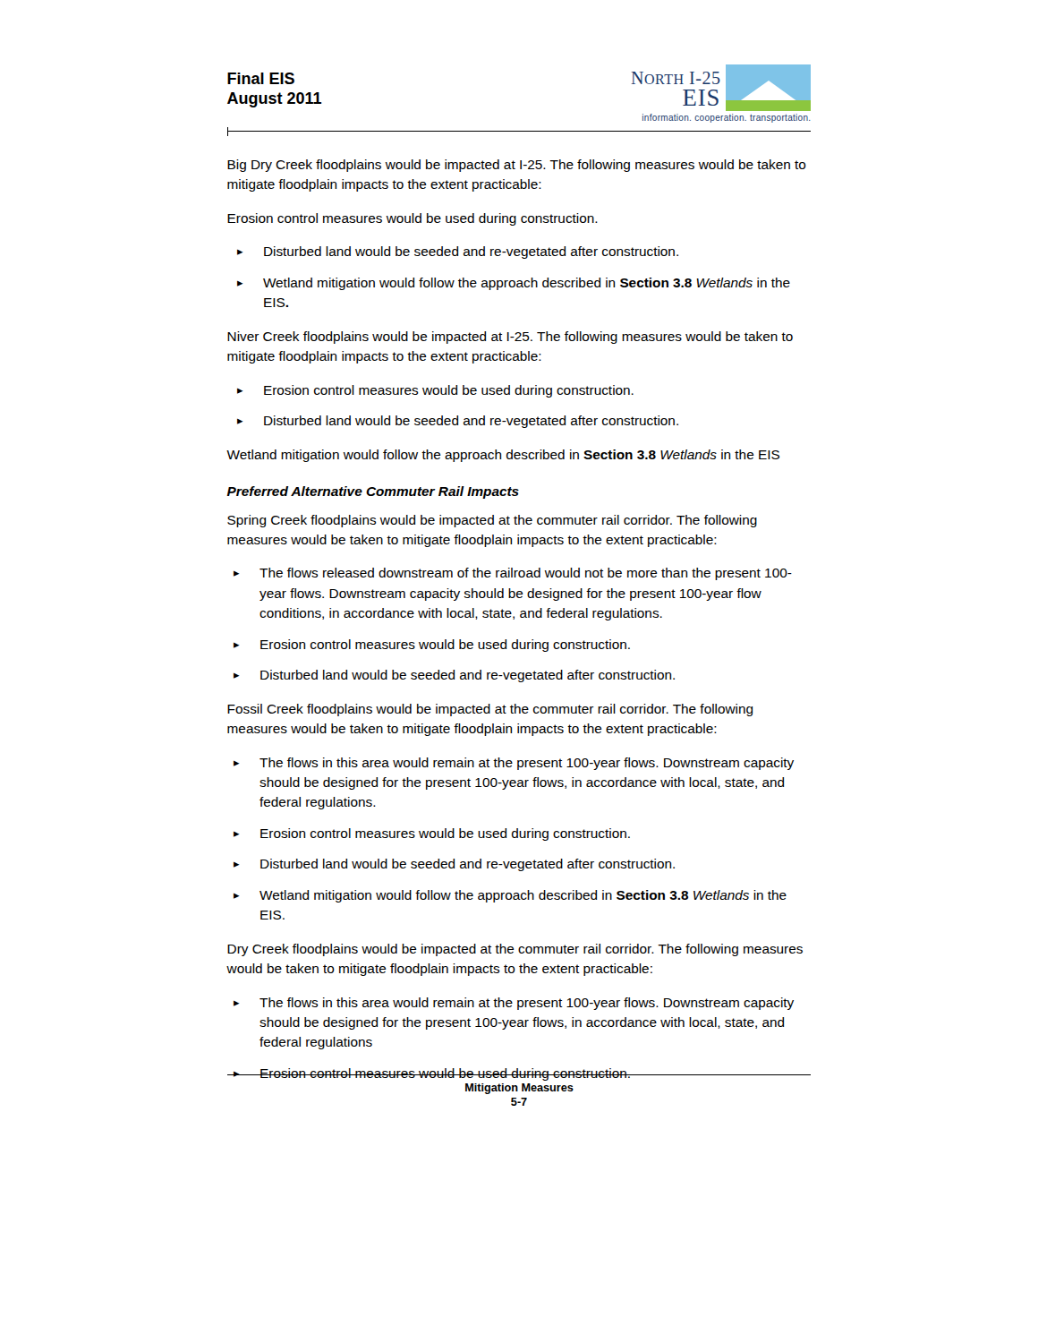Final EIS
August 2011
NORTH I-25 EIS
information. cooperation. transportation.
Big Dry Creek floodplains would be impacted at I-25. The following measures would be taken to mitigate floodplain impacts to the extent practicable:
Erosion control measures would be used during construction.
Disturbed land would be seeded and re-vegetated after construction.
Wetland mitigation would follow the approach described in Section 3.8 Wetlands in the EIS.
Niver Creek floodplains would be impacted at I-25. The following measures would be taken to mitigate floodplain impacts to the extent practicable:
Erosion control measures would be used during construction.
Disturbed land would be seeded and re-vegetated after construction.
Wetland mitigation would follow the approach described in Section 3.8 Wetlands in the EIS
Preferred Alternative Commuter Rail Impacts
Spring Creek floodplains would be impacted at the commuter rail corridor. The following measures would be taken to mitigate floodplain impacts to the extent practicable:
The flows released downstream of the railroad would not be more than the present 100-year flows. Downstream capacity should be designed for the present 100-year flow conditions, in accordance with local, state, and federal regulations.
Erosion control measures would be used during construction.
Disturbed land would be seeded and re-vegetated after construction.
Fossil Creek floodplains would be impacted at the commuter rail corridor. The following measures would be taken to mitigate floodplain impacts to the extent practicable:
The flows in this area would remain at the present 100-year flows. Downstream capacity should be designed for the present 100-year flows, in accordance with local, state, and federal regulations.
Erosion control measures would be used during construction.
Disturbed land would be seeded and re-vegetated after construction.
Wetland mitigation would follow the approach described in Section 3.8 Wetlands in the EIS.
Dry Creek floodplains would be impacted at the commuter rail corridor. The following measures would be taken to mitigate floodplain impacts to the extent practicable:
The flows in this area would remain at the present 100-year flows. Downstream capacity should be designed for the present 100-year flows, in accordance with local, state, and federal regulations
Erosion control measures would be used during construction.
Mitigation Measures
5-7